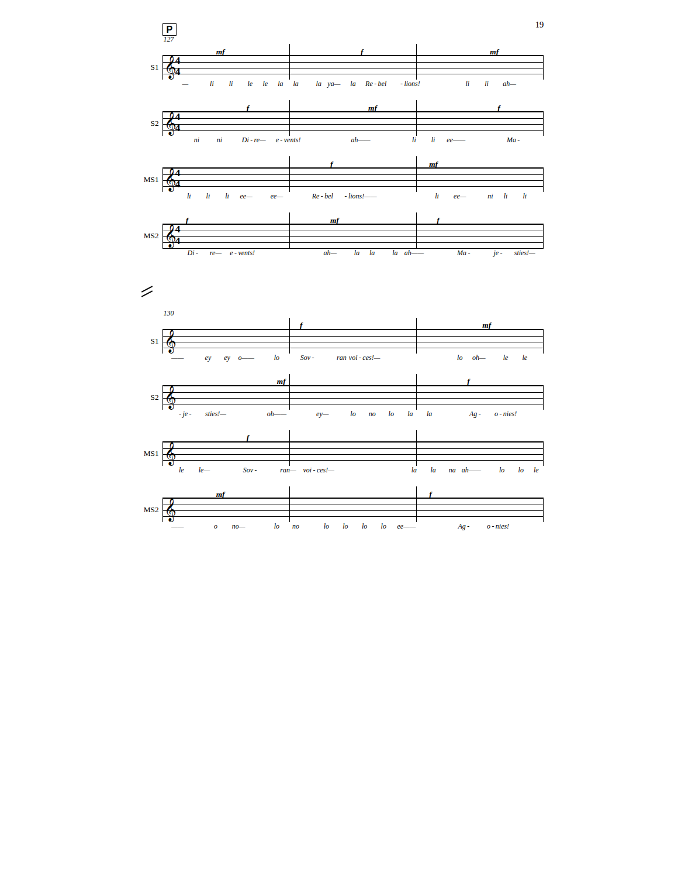19
P
127
S1
𝄞
44
mf
f
mf
— li li le le la la la ya— la Re - bel - lions! li li ah—
S2
𝄞
44
f
mf
f
ni ni Di - re— e - vents! ah—— li li ee—— Ma -
MS1
𝄞
44
f
mf
li li li ee— ee— Re - bel - lions!—— li ee— ni li li
MS2
𝄞
44
f
mf
f
Di - re— e - vents! ah— la la la ah—— Ma - je - sties!—
130
S1
𝄞
f
mf
—— ey ey o—— lo Sov - ran voi - ces!— lo oh— le le
S2
𝄞
mf
f
- je - sties!— oh—— ey— lo no lo la la Ag - o - nies!
MS1
𝄞
f
le le— Sov - ran— voi - ces!— la la na ah—— lo lo le
MS2
𝄞
mf
f
—— o no— lo no lo lo lo lo ee—— Ag - o - nies!